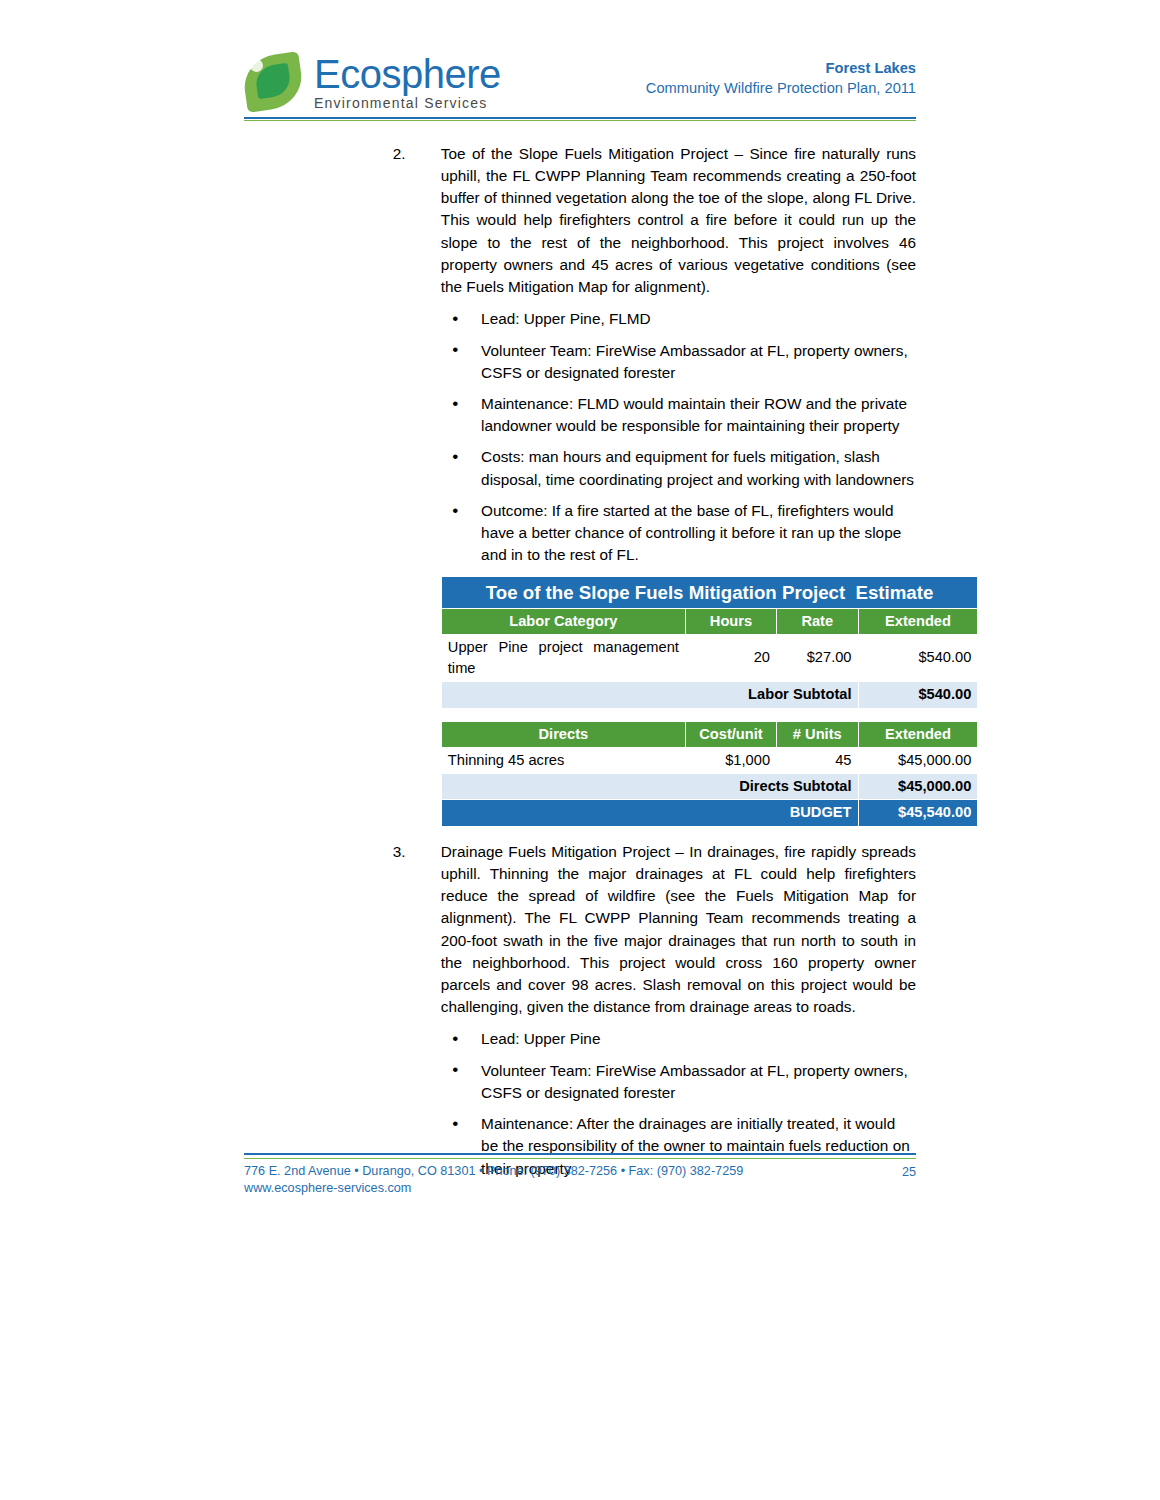Ecosphere Environmental Services
Forest Lakes
Community Wildfire Protection Plan, 2011
2. Toe of the Slope Fuels Mitigation Project – Since fire naturally runs uphill, the FL CWPP Planning Team recommends creating a 250-foot buffer of thinned vegetation along the toe of the slope, along FL Drive. This would help firefighters control a fire before it could run up the slope to the rest of the neighborhood. This project involves 46 property owners and 45 acres of various vegetative conditions (see the Fuels Mitigation Map for alignment).
Lead: Upper Pine, FLMD
Volunteer Team: FireWise Ambassador at FL, property owners, CSFS or designated forester
Maintenance: FLMD would maintain their ROW and the private landowner would be responsible for maintaining their property
Costs: man hours and equipment for fuels mitigation, slash disposal, time coordinating project and working with landowners
Outcome: If a fire started at the base of FL, firefighters would have a better chance of controlling it before it ran up the slope and in to the rest of FL.
| Toe of the Slope Fuels Mitigation Project Estimate |
| --- |
| Labor Category | Hours | Rate | Extended |
| Upper Pine project management time | 20 | $27.00 | $540.00 |
| Labor Subtotal | $540.00 |
| Directs | Cost/unit | # Units | Extended |
| Thinning 45 acres | $1,000 | 45 | $45,000.00 |
| Directs Subtotal | $45,000.00 |
| BUDGET | $45,540.00 |
3. Drainage Fuels Mitigation Project – In drainages, fire rapidly spreads uphill. Thinning the major drainages at FL could help firefighters reduce the spread of wildfire (see the Fuels Mitigation Map for alignment). The FL CWPP Planning Team recommends treating a 200-foot swath in the five major drainages that run north to south in the neighborhood. This project would cross 160 property owner parcels and cover 98 acres. Slash removal on this project would be challenging, given the distance from drainage areas to roads.
Lead: Upper Pine
Volunteer Team: FireWise Ambassador at FL, property owners, CSFS or designated forester
Maintenance: After the drainages are initially treated, it would be the responsibility of the owner to maintain fuels reduction on their property
776 E. 2nd Avenue • Durango, CO 81301 • Phone: (970) 382-7256 • Fax: (970) 382-7259
www.ecosphere-services.com
25